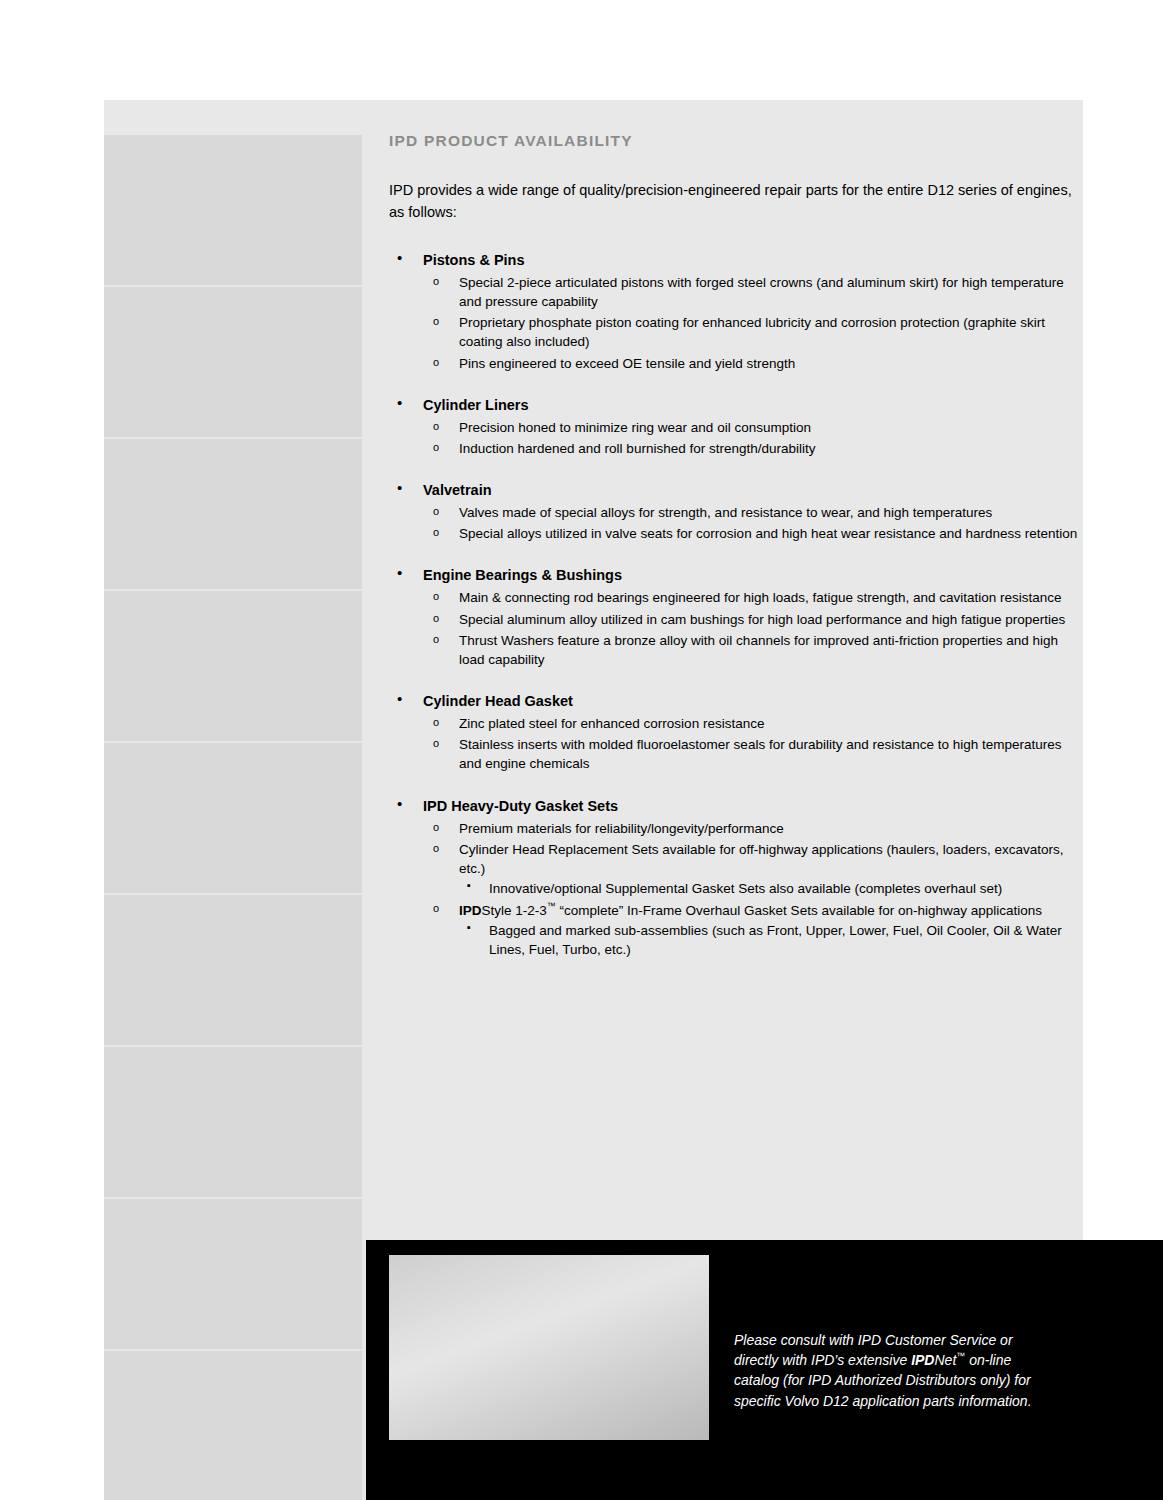IPD PRODUCT AVAILABILITY
IPD provides a wide range of quality/precision-engineered repair parts for the entire D12 series of engines, as follows:
Pistons & Pins
Special 2-piece articulated pistons with forged steel crowns (and aluminum skirt) for high temperature and pressure capability
Proprietary phosphate piston coating for enhanced lubricity and corrosion protection (graphite skirt coating also included)
Pins engineered to exceed OE tensile and yield strength
Cylinder Liners
Precision honed to minimize ring wear and oil consumption
Induction hardened and roll burnished for strength/durability
Valvetrain
Valves made of special alloys for strength, and resistance to wear, and high temperatures
Special alloys utilized in valve seats for corrosion and high heat wear resistance and hardness retention
Engine Bearings & Bushings
Main & connecting rod bearings engineered for high loads, fatigue strength, and cavitation resistance
Special aluminum alloy utilized in cam bushings for high load performance and high fatigue properties
Thrust Washers feature a bronze alloy with oil channels for improved anti-friction properties and high load capability
Cylinder Head Gasket
Zinc plated steel for enhanced corrosion resistance
Stainless inserts with molded fluoroelastomer seals for durability and resistance to high temperatures and engine chemicals
IPD Heavy-Duty Gasket Sets
Premium materials for reliability/longevity/performance
Cylinder Head Replacement Sets available for off-highway applications (haulers, loaders, excavators, etc.)
Innovative/optional Supplemental Gasket Sets also available (completes overhaul set)
IPDStyle 1-2-3™ “complete” In-Frame Overhaul Gasket Sets available for on-highway applications
Bagged and marked sub-assemblies (such as Front, Upper, Lower, Fuel, Oil Cooler, Oil & Water Lines, Fuel, Turbo, etc.)
Please consult with IPD Customer Service or directly with IPD’s extensive IPDNet™ on-line catalog (for IPD Authorized Distributors only) for specific Volvo D12 application parts information.